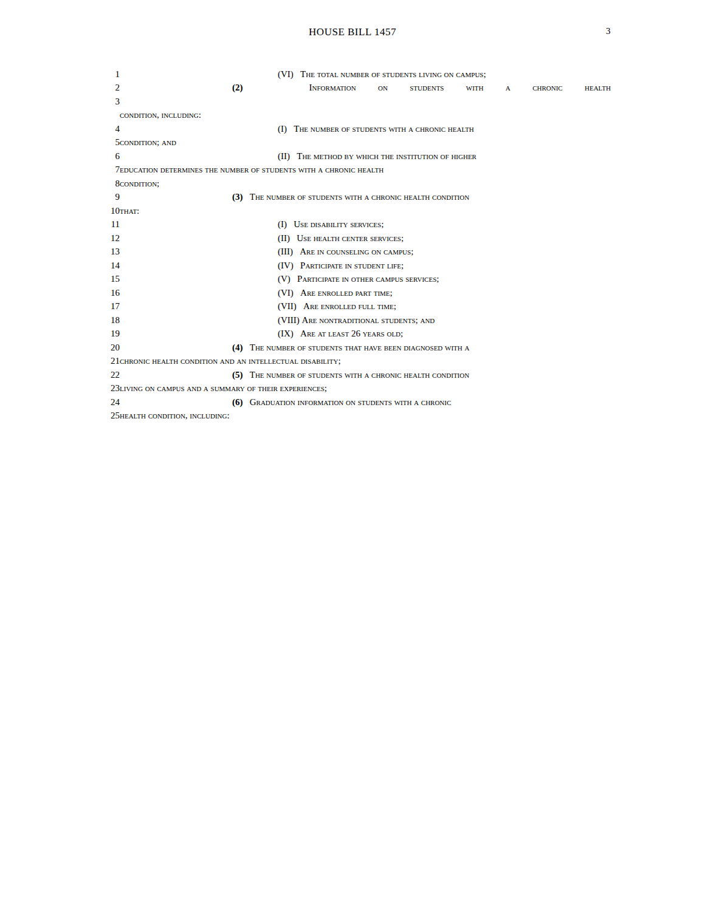HOUSE BILL 1457 3
| 1 | (VI) The total number of students living on campus; |
| 2 3 | (2) Information on students with a chronic health condition, including: |
| 4 5 | (I) The number of students with a chronic health condition; and |
| 6 7 8 | (II) The method by which the institution of higher education determines the number of students with a chronic health condition; |
| 9 10 | (3) The number of students with a chronic health condition that: |
| 11 | (I) Use disability services; |
| 12 | (II) Use health center services; |
| 13 | (III) Are in counseling on campus; |
| 14 | (IV) Participate in student life; |
| 15 | (V) Participate in other campus services; |
| 16 | (VI) Are enrolled part time; |
| 17 | (VII) Are enrolled full time; |
| 18 | (VIII) Are nontraditional students; and |
| 19 | (IX) Are at least 26 years old; |
| 20 21 | (4) The number of students that have been diagnosed with a chronic health condition and an intellectual disability; |
| 22 23 | (5) The number of students with a chronic health condition living on campus and a summary of their experiences; |
| 24 25 | (6) Graduation information on students with a chronic health condition, including: |